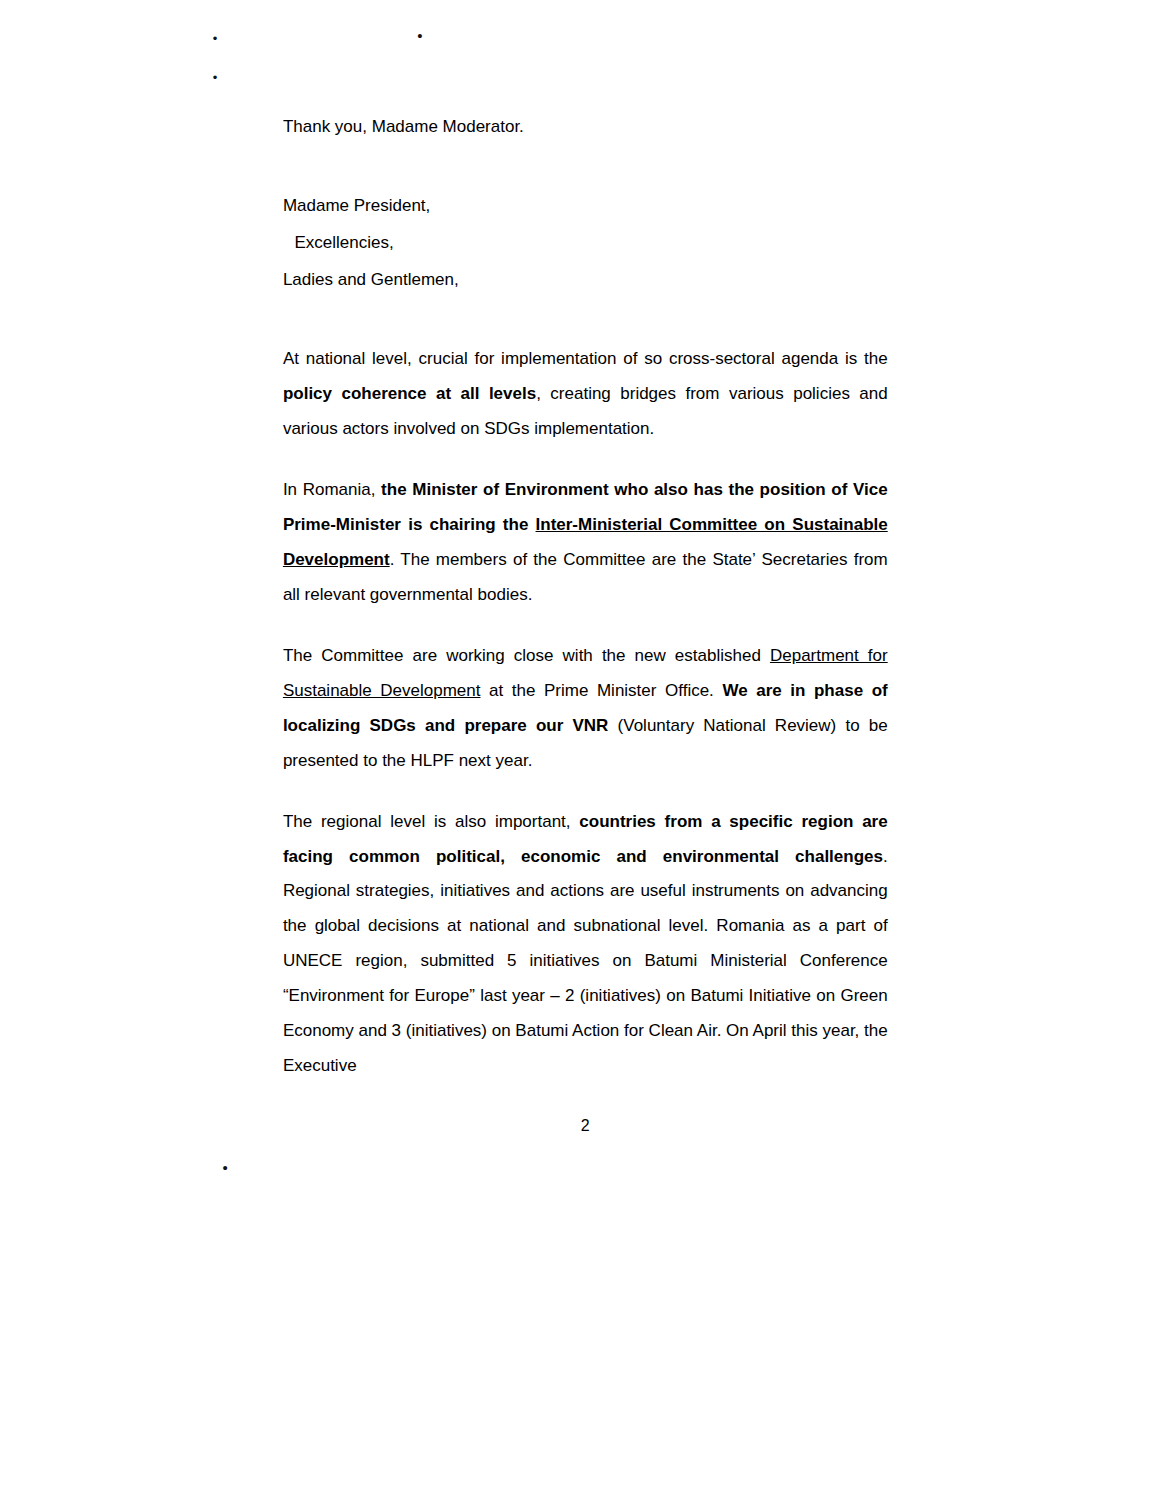• •
•
Thank you, Madame Moderator.
Madame President,
Excellencies,
Ladies and Gentlemen,
At national level, crucial for implementation of so cross-sectoral agenda is the policy coherence at all levels, creating bridges from various policies and various actors involved on SDGs implementation.
In Romania, the Minister of Environment who also has the position of Vice Prime-Minister is chairing the Inter-Ministerial Committee on Sustainable Development. The members of the Committee are the State’ Secretaries from all relevant governmental bodies.
The Committee are working close with the new established Department for Sustainable Development at the Prime Minister Office. We are in phase of localizing SDGs and prepare our VNR (Voluntary National Review) to be presented to the HLPF next year.
The regional level is also important, countries from a specific region are facing common political, economic and environmental challenges. Regional strategies, initiatives and actions are useful instruments on advancing the global decisions at national and subnational level. Romania as a part of UNECE region, submitted 5 initiatives on Batumi Ministerial Conference “Environment for Europe” last year – 2 (initiatives) on Batumi Initiative on Green Economy and 3 (initiatives) on Batumi Action for Clean Air. On April this year, the Executive
2
•